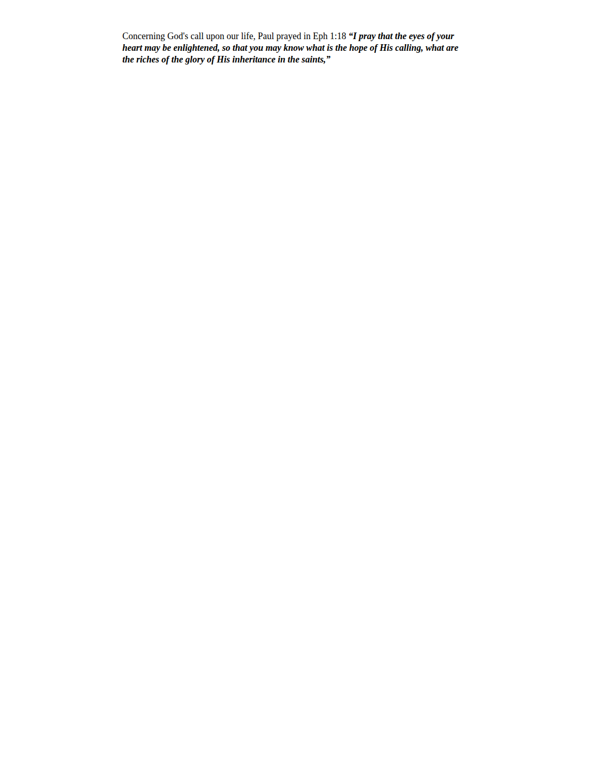Concerning God's call upon our life, Paul prayed in Eph 1:18 “I pray that the eyes of your heart may be enlightened, so that you may know what is the hope of His calling, what are the riches of the glory of His inheritance in the saints,”